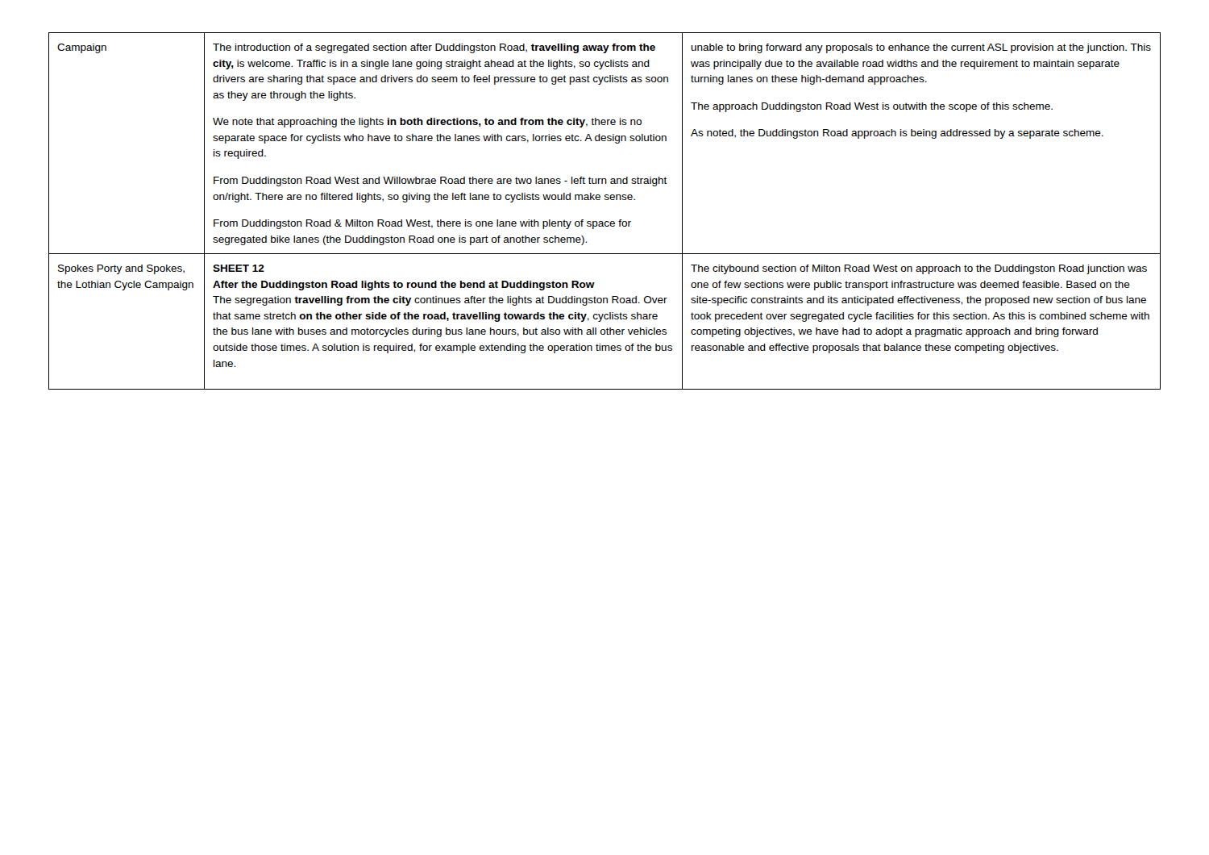| Campaign | The introduction of a segregated section after Duddingston Road, travelling away from the city, is welcome. Traffic is in a single lane going straight ahead at the lights, so cyclists and drivers are sharing that space and drivers do seem to feel pressure to get past cyclists as soon as they are through the lights. We note that approaching the lights in both directions, to and from the city , there is no separate space for cyclists who have to share the lanes with cars, lorries etc. A design solution is required. From Duddingston Road West and Willowbrae Road there are two lanes - left turn and straight on/right. There are no filtered lights, so giving the left lane to cyclists would make sense. From Duddingston Road & Milton Road West, there is one lane with plenty of space for segregated bike lanes (the Duddingston Road one is part of another scheme). | unable to bring forward any proposals to enhance the current ASL provision at the junction. This was principally due to the available road widths and the requirement to maintain separate turning lanes on these high-demand approaches. The approach Duddingston Road West is outwith the scope of this scheme. As noted, the Duddingston Road approach is being addressed by a separate scheme. |
| Spokes Porty and Spokes, the Lothian Cycle Campaign | SHEET 12 After the Duddingston Road lights to round the bend at Duddingston Row The segregation travelling from the city continues after the lights at Duddingston Road. Over that same stretch on the other side of the road, travelling towards the city , cyclists share the bus lane with buses and motorcycles during bus lane hours, but also with all other vehicles outside those times. A solution is required, for example extending the operation times of the bus lane. | The citybound section of Milton Road West on approach to the Duddingston Road junction was one of few sections were public transport infrastructure was deemed feasible. Based on the site-specific constraints and its anticipated effectiveness, the proposed new section of bus lane took precedent over segregated cycle facilities for this section. As this is combined scheme with competing objectives, we have had to adopt a pragmatic approach and bring forward reasonable and effective proposals that balance these competing objectives. |